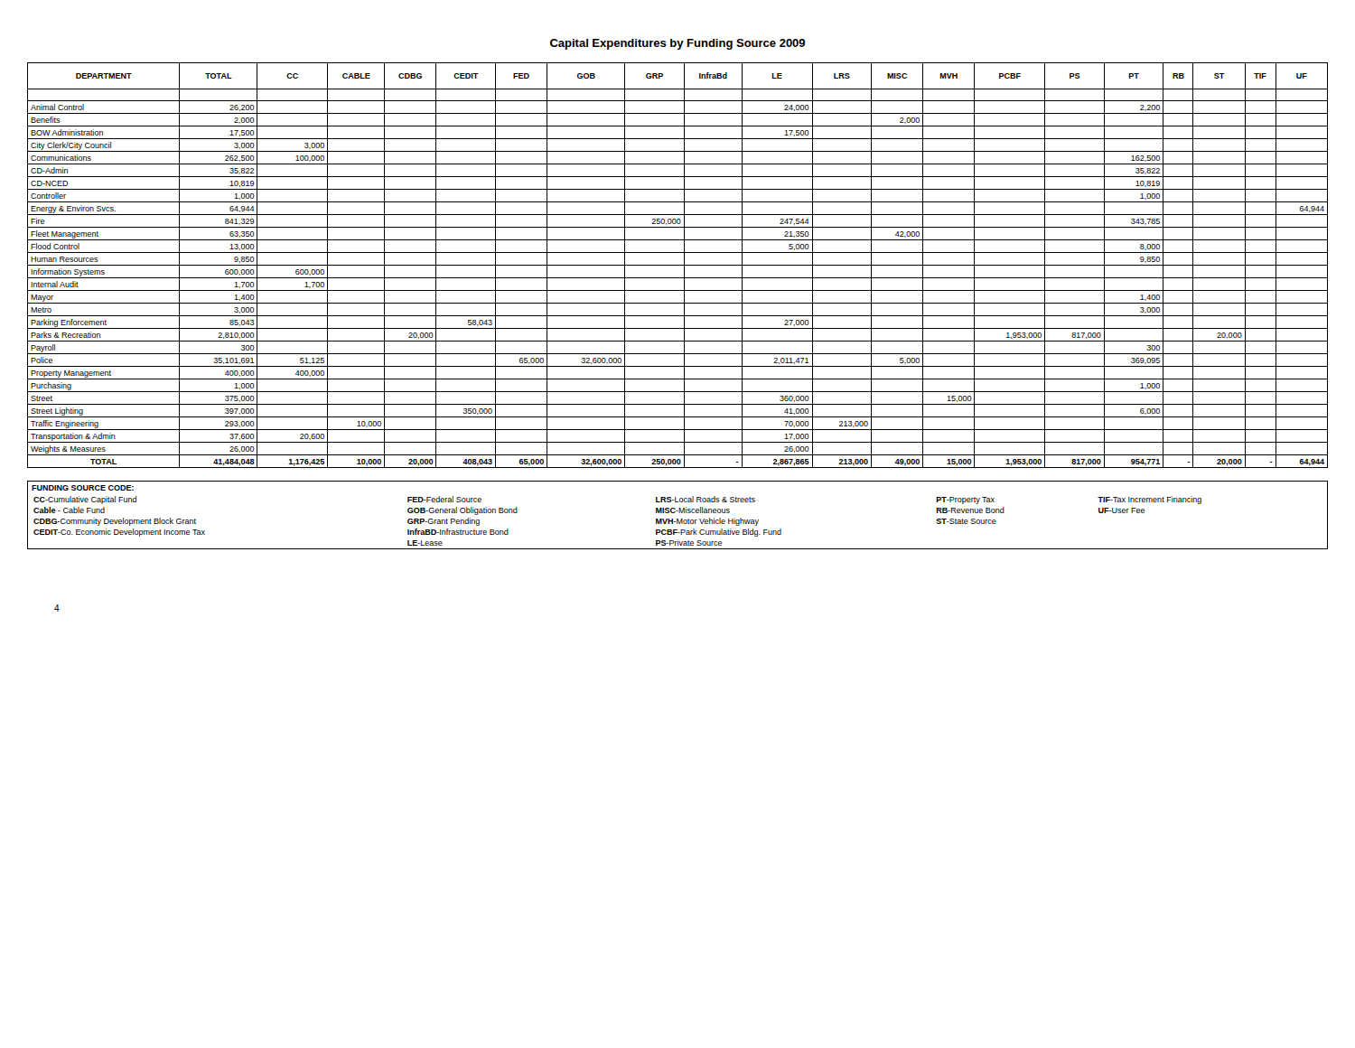Capital Expenditures by Funding Source 2009
| DEPARTMENT | TOTAL | CC | CABLE | CDBG | CEDIT | FED | GOB | GRP | InfraBd | LE | LRS | MISC | MVH | PCBF | PS | PT | RB | ST | TIF | UF |
| --- | --- | --- | --- | --- | --- | --- | --- | --- | --- | --- | --- | --- | --- | --- | --- | --- | --- | --- | --- | --- |
| Animal Control | 26,200 | | | | | | | | | 24,000 | | | | | | 2,200 | | | | |
| Benefits | 2,000 | | | | | | | | | | | 2,000 | | | | | | | | |
| BOW Administration | 17,500 | | | | | | | | | 17,500 | | | | | | | | | | |
| City Clerk/City Council | 3,000 | 3,000 | | | | | | | | | | | | | | | | | | |
| Communications | 262,500 | 100,000 | | | | | | | | | | | | | | 162,500 | | | | |
| CD-Admin | 35,822 | | | | | | | | | | | | | | | 35,822 | | | | |
| CD-NCED | 10,819 | | | | | | | | | | | | | | | 10,819 | | | | |
| Controller | 1,000 | | | | | | | | | | | | | | | 1,000 | | | | |
| Energy & Environ Svcs. | 64,944 | | | | | | | | | | | | | | | | | | | 64,944 |
| Fire | 841,329 | | | | | | | 250,000 | | 247,544 | | | | | | 343,785 | | | | |
| Fleet Management | 63,350 | | | | | | | | | 21,350 | | 42,000 | | | | | | | | |
| Flood Control | 13,000 | | | | | | | | | 5,000 | | | | | | 8,000 | | | | |
| Human Resources | 9,850 | | | | | | | | | | | | | | | 9,850 | | | | |
| Information Systems | 600,000 | 600,000 | | | | | | | | | | | | | | | | | | |
| Internal Audit | 1,700 | 1,700 | | | | | | | | | | | | | | | | | | |
| Mayor | 1,400 | | | | | | | | | | | | | | | 1,400 | | | | |
| Metro | 3,000 | | | | | | | | | | | | | | | 3,000 | | | | |
| Parking Enforcement | 85,043 | | | | 58,043 | | | | | 27,000 | | | | | | | | | | |
| Parks & Recreation | 2,810,000 | | | 20,000 | | | | | | | | | | 1,953,000 | 817,000 | | | 20,000 | | |
| Payroll | 300 | | | | | | | | | | | | | | | 300 | | | | |
| Police | 35,101,691 | 51,125 | | | | 65,000 | 32,600,000 | | | 2,011,471 | | 5,000 | | | | 369,095 | | | | |
| Property Management | 400,000 | 400,000 | | | | | | | | | | | | | | | | | | |
| Purchasing | 1,000 | | | | | | | | | | | | | | | 1,000 | | | | |
| Street | 375,000 | | | | | | | | | 360,000 | | | 15,000 | | | | | | | |
| Street Lighting | 397,000 | | | | 350,000 | | | | | 41,000 | | | | | | 6,000 | | | | |
| Traffic Engineering | 293,000 | | 10,000 | | | | | | | 70,000 | 213,000 | | | | | | | | | |
| Transportation & Admin | 37,600 | 20,600 | | | | | | | | 17,000 | | | | | | | | | | |
| Weights & Measures | 26,000 | | | | | | | | | 26,000 | | | | | | | | | | |
| TOTAL | 41,484,048 | 1,176,425 | 10,000 | 20,000 | 408,043 | 65,000 | 32,600,000 | 250,000 | - | 2,867,865 | 213,000 | 49,000 | 15,000 | 1,953,000 | 817,000 | 954,771 | - | 20,000 | - | 64,944 |
FUNDING SOURCE CODE:
| CC -Cumulative Capital Fund | FED -Federal Source | LRS -Local Roads & Streets | PT -Property Tax | TIF -Tax Increment Financing |
| Cable - Cable Fund | GOB -General Obligation Bond | MISC -Miscellaneous | RB -Revenue Bond | UF -User Fee |
| CDBG -Community Development Block Grant | GRP -Grant Pending | MVH -Motor Vehicle Highway | ST -State Source | |
| CEDIT -Co. Economic Development Income Tax | InfraBD -Infrastructure Bond | PCBF -Park Cumulative Bldg. Fund | | |
| | LE -Lease | PS -Private Source | | |
4